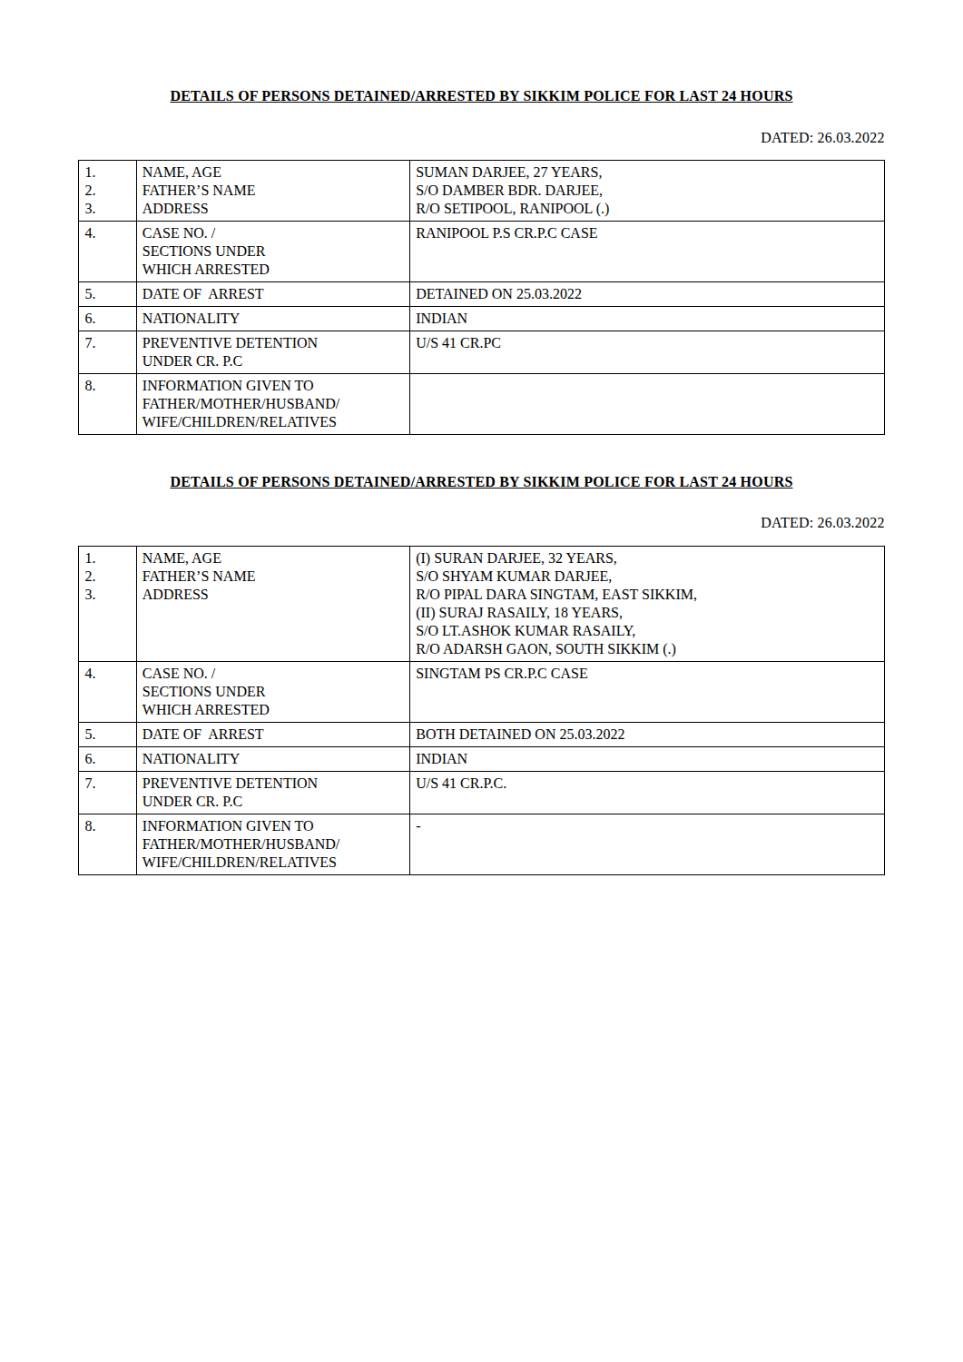DETAILS OF PERSONS DETAINED/ARRESTED BY SIKKIM POLICE FOR LAST 24 HOURS
DATED: 26.03.2022
| 1. 2. 3. | NAME, AGE FATHER’S NAME ADDRESS | SUMAN DARJEE, 27 YEARS, S/O DAMBER BDR. DARJEE, R/O SETIPOOL, RANIPOOL (.) |
| 4. | CASE NO. / SECTIONS UNDER WHICH ARRESTED | RANIPOOL P.S CR.P.C CASE |
| 5. | DATE OF ARREST | DETAINED ON 25.03.2022 |
| 6. | NATIONALITY | INDIAN |
| 7. | PREVENTIVE DETENTION UNDER CR. P.C | U/S 41 CR.PC |
| 8. | INFORMATION GIVEN TO FATHER/MOTHER/HUSBAND/ WIFE/CHILDREN/RELATIVES | |
DETAILS OF PERSONS DETAINED/ARRESTED BY SIKKIM POLICE FOR LAST 24 HOURS
DATED: 26.03.2022
| 1. 2. 3. | NAME, AGE FATHER’S NAME ADDRESS | (I) SURAN DARJEE, 32 YEARS, S/O SHYAM KUMAR DARJEE, R/O PIPAL DARA SINGTAM, EAST SIKKIM, (II) SURAJ RASAILY, 18 YEARS, S/O LT.ASHOK KUMAR RASAILY, R/O ADARSH GAON, SOUTH SIKKIM (.) |
| 4. | CASE NO. / SECTIONS UNDER WHICH ARRESTED | SINGTAM PS CR.P.C CASE |
| 5. | DATE OF ARREST | BOTH DETAINED ON 25.03.2022 |
| 6. | NATIONALITY | INDIAN |
| 7. | PREVENTIVE DETENTION UNDER CR. P.C | U/S 41 CR.P.C. |
| 8. | INFORMATION GIVEN TO FATHER/MOTHER/HUSBAND/ WIFE/CHILDREN/RELATIVES | - |